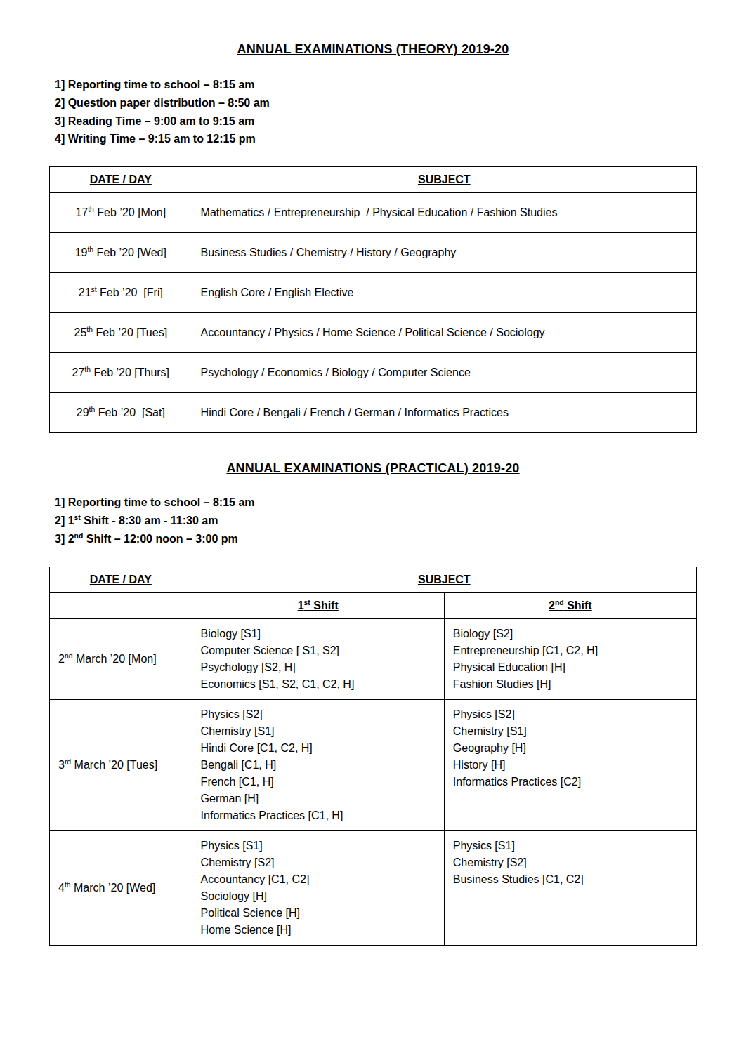ANNUAL EXAMINATIONS (THEORY) 2019-20
1] Reporting time to school – 8:15 am
2] Question paper distribution – 8:50 am
3] Reading Time – 9:00 am to 9:15 am
4] Writing Time – 9:15 am to 12:15 pm
| DATE / DAY | SUBJECT |
| --- | --- |
| 17 th Feb ’20 [Mon] | Mathematics / Entrepreneurship / Physical Education / Fashion Studies |
| 19 th Feb ’20 [Wed] | Business Studies / Chemistry / History / Geography |
| 21 st Feb ’20 [Fri] | English Core / English Elective |
| 25 th Feb ’20 [Tues] | Accountancy / Physics / Home Science / Political Science / Sociology |
| 27 th Feb ’20 [Thurs] | Psychology / Economics / Biology / Computer Science |
| 29 th Feb ’20 [Sat] | Hindi Core / Bengali / French / German / Informatics Practices |
ANNUAL EXAMINATIONS (PRACTICAL) 2019-20
1] Reporting time to school – 8:15 am
2] 1st Shift - 8:30 am - 11:30 am
3] 2nd Shift – 12:00 noon – 3:00 pm
| DATE / DAY | SUBJECT |
| --- | --- |
| | 1 st Shift | 2 nd Shift |
| 2 nd March ’20 [Mon] | Biology [S1] Computer Science [ S1, S2] Psychology [S2, H] Economics [S1, S2, C1, C2, H] | Biology [S2] Entrepreneurship [C1, C2, H] Physical Education [H] Fashion Studies [H] |
| 3 rd March ’20 [Tues] | Physics [S2] Chemistry [S1] Hindi Core [C1, C2, H] Bengali [C1, H] French [C1, H] German [H] Informatics Practices [C1, H] | Physics [S2] Chemistry [S1] Geography [H] History [H] Informatics Practices [C2] |
| 4 th March ’20 [Wed] | Physics [S1] Chemistry [S2] Accountancy [C1, C2] Sociology [H] Political Science [H] Home Science [H] | Physics [S1] Chemistry [S2] Business Studies [C1, C2] |